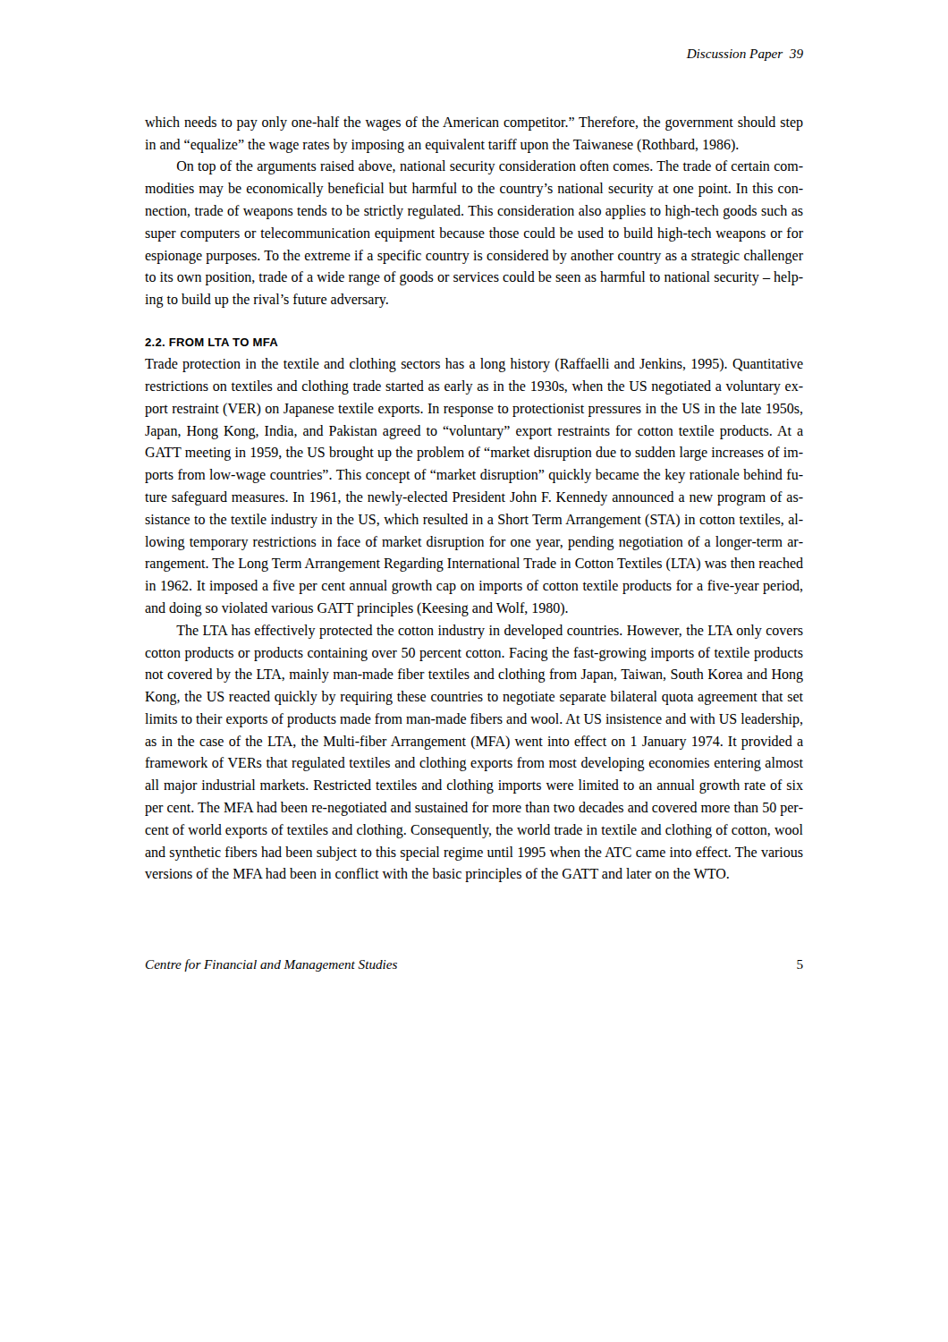Discussion Paper 39
which needs to pay only one-half the wages of the American competitor.” Therefore, the government should step in and “equalize” the wage rates by imposing an equivalent tariff upon the Taiwanese (Rothbard, 1986).
On top of the arguments raised above, national security consideration often comes. The trade of certain commodities may be economically beneficial but harmful to the country’s national security at one point. In this connection, trade of weapons tends to be strictly regulated. This consideration also applies to high-tech goods such as super computers or telecommunication equipment because those could be used to build high-tech weapons or for espionage purposes. To the extreme if a specific country is considered by another country as a strategic challenger to its own position, trade of a wide range of goods or services could be seen as harmful to national security – helping to build up the rival’s future adversary.
2.2. From LTA to MFA
Trade protection in the textile and clothing sectors has a long history (Raffaelli and Jenkins, 1995). Quantitative restrictions on textiles and clothing trade started as early as in the 1930s, when the US negotiated a voluntary export restraint (VER) on Japanese textile exports. In response to protectionist pressures in the US in the late 1950s, Japan, Hong Kong, India, and Pakistan agreed to “voluntary” export restraints for cotton textile products. At a GATT meeting in 1959, the US brought up the problem of “market disruption due to sudden large increases of imports from low-wage countries”. This concept of “market disruption” quickly became the key rationale behind future safeguard measures. In 1961, the newly-elected President John F. Kennedy announced a new program of assistance to the textile industry in the US, which resulted in a Short Term Arrangement (STA) in cotton textiles, allowing temporary restrictions in face of market disruption for one year, pending negotiation of a longer-term arrangement. The Long Term Arrangement Regarding International Trade in Cotton Textiles (LTA) was then reached in 1962. It imposed a five per cent annual growth cap on imports of cotton textile products for a five-year period, and doing so violated various GATT principles (Keesing and Wolf, 1980).
The LTA has effectively protected the cotton industry in developed countries. However, the LTA only covers cotton products or products containing over 50 percent cotton. Facing the fast-growing imports of textile products not covered by the LTA, mainly man-made fiber textiles and clothing from Japan, Taiwan, South Korea and Hong Kong, the US reacted quickly by requiring these countries to negotiate separate bilateral quota agreement that set limits to their exports of products made from man-made fibers and wool. At US insistence and with US leadership, as in the case of the LTA, the Multi-fiber Arrangement (MFA) went into effect on 1 January 1974. It provided a framework of VERs that regulated textiles and clothing exports from most developing economies entering almost all major industrial markets. Restricted textiles and clothing imports were limited to an annual growth rate of six per cent. The MFA had been re-negotiated and sustained for more than two decades and covered more than 50 percent of world exports of textiles and clothing. Consequently, the world trade in textile and clothing of cotton, wool and synthetic fibers had been subject to this special regime until 1995 when the ATC came into effect. The various versions of the MFA had been in conflict with the basic principles of the GATT and later on the WTO.
Centre for Financial and Management Studies 5